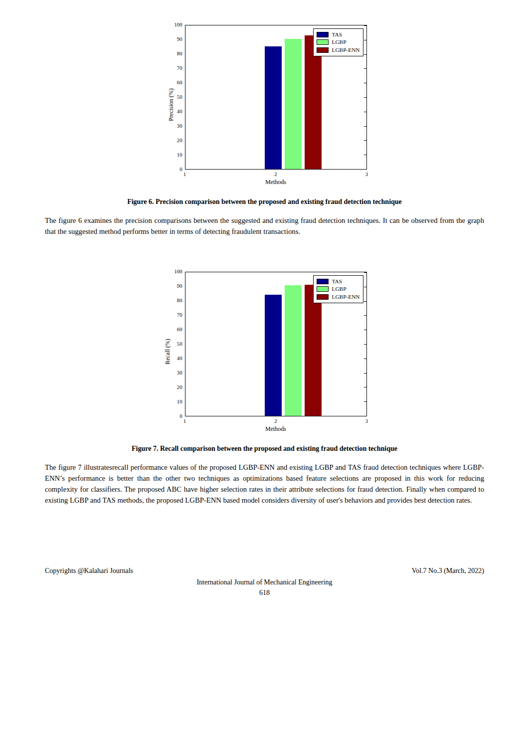Precision (%)
100 90 80 70 60 50 40 30 20 10 0
TAS
LGBP
LGBP-ENN
1 2 3
Methods
Figure 6. Precision comparison between the proposed and existing fraud detection technique
The figure 6 examines the precision comparisons between the suggested and existing fraud detection techniques. It can be observed from the graph that the suggested method performs better in terms of detecting fraudulent transactions.
Recall (%)
100 90 80 70 60 50 40 30 20 10 0
TAS
LGBP
LGBP-ENN
1 2 3
Methods
Figure 7. Recall comparison between the proposed and existing fraud detection technique
The figure 7 illustratesrecall performance values of the proposed LGBP-ENN and existing LGBP and TAS fraud detection techniques where LGBP-ENN’s performance is better than the other two techniques as optimizations based feature selections are proposed in this work for reducing complexity for classifiers. The proposed ABC have higher selection rates in their attribute selections for fraud detection. Finally when compared to existing LGBP and TAS methods, the proposed LGBP-ENN based model considers diversity of user's behaviors and provides best detection rates.
Copyrights @Kalahari Journals
Vol.7 No.3 (March, 2022)
International Journal of Mechanical Engineering
618